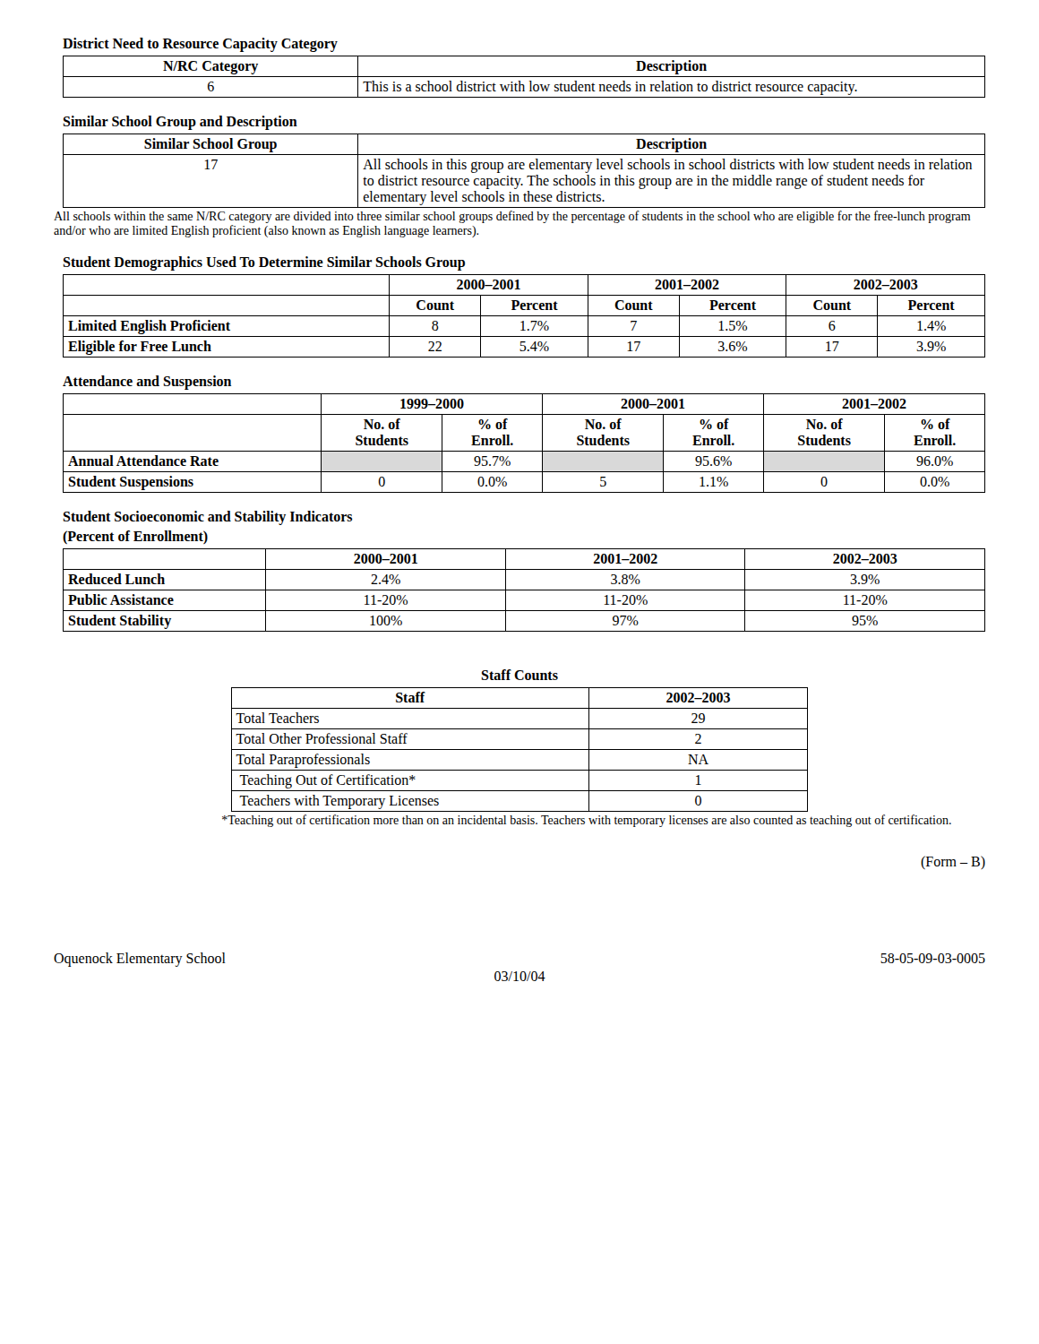District Need to Resource Capacity Category
| N/RC Category | Description |
| --- | --- |
| 6 | This is a school district with low student needs in relation to district resource capacity. |
Similar School Group and Description
| Similar School Group | Description |
| --- | --- |
| 17 | All schools in this group are elementary level schools in school districts with low student needs in relation to district resource capacity. The schools in this group are in the middle range of student needs for elementary level schools in these districts. |
All schools within the same N/RC category are divided into three similar school groups defined by the percentage of students in the school who are eligible for the free-lunch program and/or who are limited English proficient (also known as English language learners).
Student Demographics Used To Determine Similar Schools Group
| | 2000–2001 | 2001–2002 | 2002–2003 |
| | Count | Percent | Count | Percent | Count | Percent |
| Limited English Proficient | 8 | 1.7% | 7 | 1.5% | 6 | 1.4% |
| Eligible for Free Lunch | 22 | 5.4% | 17 | 3.6% | 17 | 3.9% |
Attendance and Suspension
| | 1999–2000 | 2000–2001 | 2001–2002 |
| | No. of Students | % of Enroll. | No. of Students | % of Enroll. | No. of Students | % of Enroll. |
| Annual Attendance Rate | | 95.7% | | 95.6% | | 96.0% |
| Student Suspensions | 0 | 0.0% | 5 | 1.1% | 0 | 0.0% |
Student Socioeconomic and Stability Indicators
(Percent of Enrollment)
| | 2000–2001 | 2001–2002 | 2002–2003 |
| Reduced Lunch | 2.4% | 3.8% | 3.9% |
| Public Assistance | 11-20% | 11-20% | 11-20% |
| Student Stability | 100% | 97% | 95% |
Staff Counts
| Staff | 2002–2003 |
| --- | --- |
| Total Teachers | 29 |
| Total Other Professional Staff | 2 |
| Total Paraprofessionals | NA |
| Teaching Out of Certification* | 1 |
| Teachers with Temporary Licenses | 0 |
*Teaching out of certification more than on an incidental basis. Teachers with temporary licenses are also counted as teaching out of certification.
(Form – B)
Oquenock Elementary School 58-05-09-03-0005
03/10/04